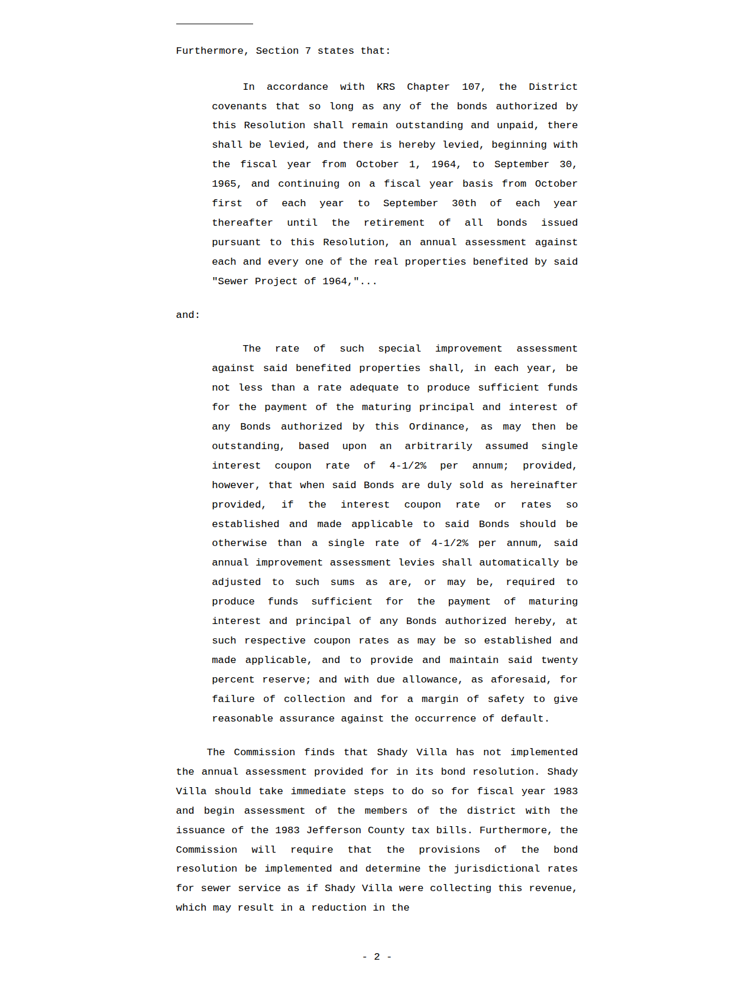Furthermore, Section 7 states that:
In accordance with KRS Chapter 107, the District covenants that so long as any of the bonds authorized by this Resolution shall remain outstanding and unpaid, there shall be levied, and there is hereby levied, beginning with the fiscal year from October 1, 1964, to September 30, 1965, and continuing on a fiscal year basis from October first of each year to September 30th of each year thereafter until the retirement of all bonds issued pursuant to this Resolution, an annual assessment against each and every one of the real properties benefited by said "Sewer Project of 1964,"...
and:
The rate of such special improvement assessment against said benefited properties shall, in each year, be not less than a rate adequate to produce sufficient funds for the payment of the maturing principal and interest of any Bonds authorized by this Ordinance, as may then be outstanding, based upon an arbitrarily assumed single interest coupon rate of 4-1/2% per annum; provided, however, that when said Bonds are duly sold as hereinafter provided, if the interest coupon rate or rates so established and made applicable to said Bonds should be otherwise than a single rate of 4-1/2% per annum, said annual improvement assessment levies shall automatically be adjusted to such sums as are, or may be, required to produce funds sufficient for the payment of maturing interest and principal of any Bonds authorized hereby, at such respective coupon rates as may be so established and made applicable, and to provide and maintain said twenty percent reserve; and with due allowance, as aforesaid, for failure of collection and for a margin of safety to give reasonable assurance against the occurrence of default.
The Commission finds that Shady Villa has not implemented the annual assessment provided for in its bond resolution. Shady Villa should take immediate steps to do so for fiscal year 1983 and begin assessment of the members of the district with the issuance of the 1983 Jefferson County tax bills. Furthermore, the Commission will require that the provisions of the bond resolution be implemented and determine the jurisdictional rates for sewer service as if Shady Villa were collecting this revenue, which may result in a reduction in the
- 2 -